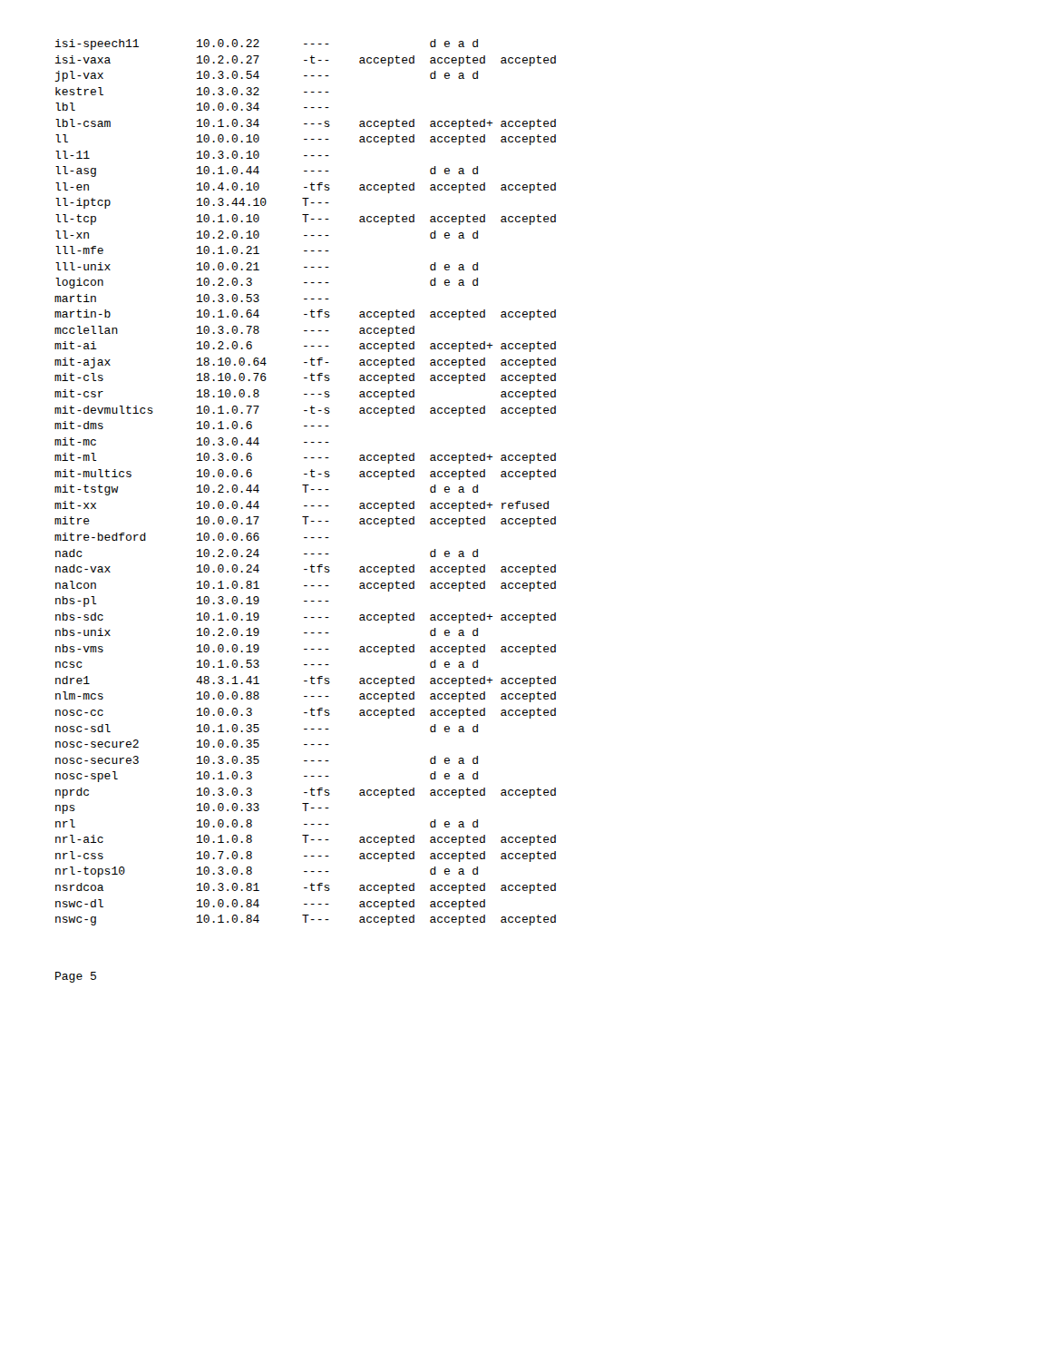isi-speech11        10.0.0.22      ----              d e a d
isi-vaxa            10.2.0.27      -t--    accepted  accepted  accepted
jpl-vax             10.3.0.54      ----              d e a d
kestrel             10.3.0.32      ----
lbl                 10.0.0.34      ----
lbl-csam            10.1.0.34      ---s    accepted  accepted+ accepted
ll                  10.0.0.10      ----    accepted  accepted  accepted
ll-11               10.3.0.10      ----
ll-asg              10.1.0.44      ----              d e a d
ll-en               10.4.0.10      -tfs    accepted  accepted  accepted
ll-iptcp            10.3.44.10     T---
ll-tcp              10.1.0.10      T---    accepted  accepted  accepted
ll-xn               10.2.0.10      ----              d e a d
lll-mfe             10.1.0.21      ----
lll-unix            10.0.0.21      ----              d e a d
logicon             10.2.0.3       ----              d e a d
martin              10.3.0.53      ----
martin-b            10.1.0.64      -tfs    accepted  accepted  accepted
mcclellan           10.3.0.78      ----    accepted
mit-ai              10.2.0.6       ----    accepted  accepted+ accepted
mit-ajax            18.10.0.64     -tf-    accepted  accepted  accepted
mit-cls             18.10.0.76     -tfs    accepted  accepted  accepted
mit-csr             18.10.0.8      ---s    accepted            accepted
mit-devmultics      10.1.0.77      -t-s    accepted  accepted  accepted
mit-dms             10.1.0.6       ----
mit-mc              10.3.0.44      ----
mit-ml              10.3.0.6       ----    accepted  accepted+ accepted
mit-multics         10.0.0.6       -t-s    accepted  accepted  accepted
mit-tstgw           10.2.0.44      T---              d e a d
mit-xx              10.0.0.44      ----    accepted  accepted+ refused
mitre               10.0.0.17      T---    accepted  accepted  accepted
mitre-bedford       10.0.0.66      ----
nadc                10.2.0.24      ----              d e a d
nadc-vax            10.0.0.24      -tfs    accepted  accepted  accepted
nalcon              10.1.0.81      ----    accepted  accepted  accepted
nbs-pl              10.3.0.19      ----
nbs-sdc             10.1.0.19      ----    accepted  accepted+ accepted
nbs-unix            10.2.0.19      ----              d e a d
nbs-vms             10.0.0.19      ----    accepted  accepted  accepted
ncsc                10.1.0.53      ----              d e a d
ndre1               48.3.1.41      -tfs    accepted  accepted+ accepted
nlm-mcs             10.0.0.88      ----    accepted  accepted  accepted
nosc-cc             10.0.0.3       -tfs    accepted  accepted  accepted
nosc-sdl            10.1.0.35      ----              d e a d
nosc-secure2        10.0.0.35      ----
nosc-secure3        10.3.0.35      ----              d e a d
nosc-spel           10.1.0.3       ----              d e a d
nprdc               10.3.0.3       -tfs    accepted  accepted  accepted
nps                 10.0.0.33      T---
nrl                 10.0.0.8       ----              d e a d
nrl-aic             10.1.0.8       T---    accepted  accepted  accepted
nrl-css             10.7.0.8       ----    accepted  accepted  accepted
nrl-tops10          10.3.0.8       ----              d e a d
nsrdcoa             10.3.0.81      -tfs    accepted  accepted  accepted
nswc-dl             10.0.0.84      ----    accepted  accepted
nswc-g              10.1.0.84      T---    accepted  accepted  accepted
Page 5